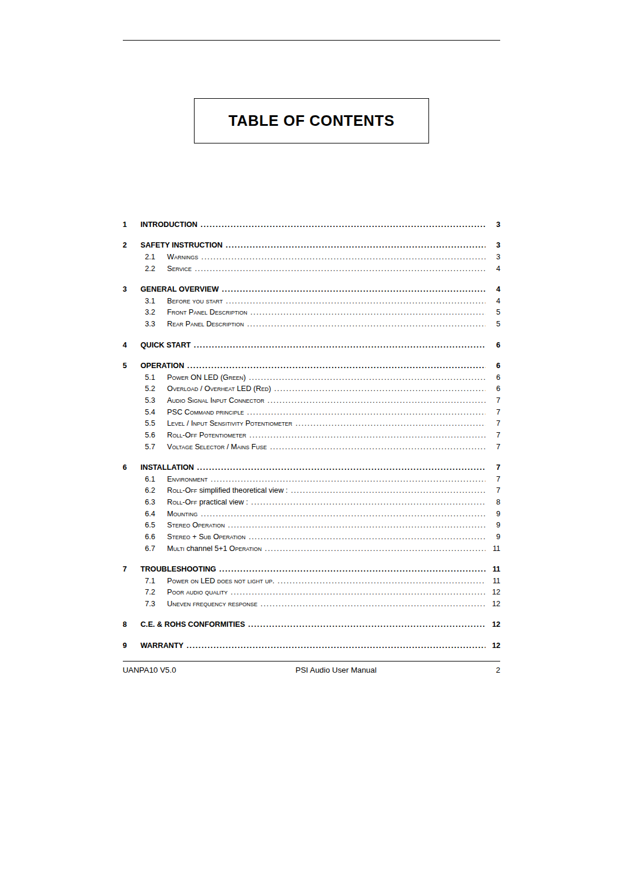TABLE OF CONTENTS
1 INTRODUCTION .................................................................................................................................................. 3
2 SAFETY INSTRUCTION ..................................................................................................................................... 3
2.1 Warnings ......................................................................................................................................................... 3
2.2 Service ............................................................................................................................................................ 4
3 GENERAL OVERVIEW ....................................................................................................................................... 4
3.1 Before you start ............................................................................................................................................. 4
3.2 Front Panel Description ................................................................................................................................. 5
3.3 Rear Panel Description ................................................................................................................................... 5
4 QUICK START ..................................................................................................................................................... 6
5 OPERATION ......................................................................................................................................................... 6
5.1 Power ON LED (Green) ................................................................................................................................. 6
5.2 Overload / Overheat LED (Red) ............................................................................................................. 6
5.3 Audio Signal Input Connector ......................................................................................................... 7
5.4 PSC Command principle ................................................................................................................. 7
5.5 Level / Input Sensitivity Potentiometer ................................................................................. 7
5.6 Roll-Off Potentiometer ..................................................................................................................... 7
5.7 Voltage Selector / Mains Fuse ......................................................................................................... 7
6 INSTALLATION ................................................................................................................................................. 7
6.1 Environment ..................................................................................................................................... 7
6.2 Roll-Off simplified theoretical view : ................................................................................................. 7
6.3 Roll-Off practical view : ..................................................................................................................... 8
6.4 Mounting ......................................................................................................................................... 9
6.5 Stereo Operation ............................................................................................................................. 9
6.6 Stereo + Sub Operation ..................................................................................................................... 9
6.7 Multi channel 5+1 Operation ......................................................................................................... 11
7 TROUBLESHOOTING ......................................................................................................................................... 11
7.1 Power on LED does not light up. ......................................................................................................... 11
7.2 Poor audio quality ............................................................................................................................. 12
7.3 Uneven frequency response ............................................................................................................. 12
8 C.E. & ROHS CONFORMITIES ......................................................................................................................... 12
9 WARRANTY ......................................................................................................................................................... 12
UANPA10 V5.0
PSI Audio User Manual
2